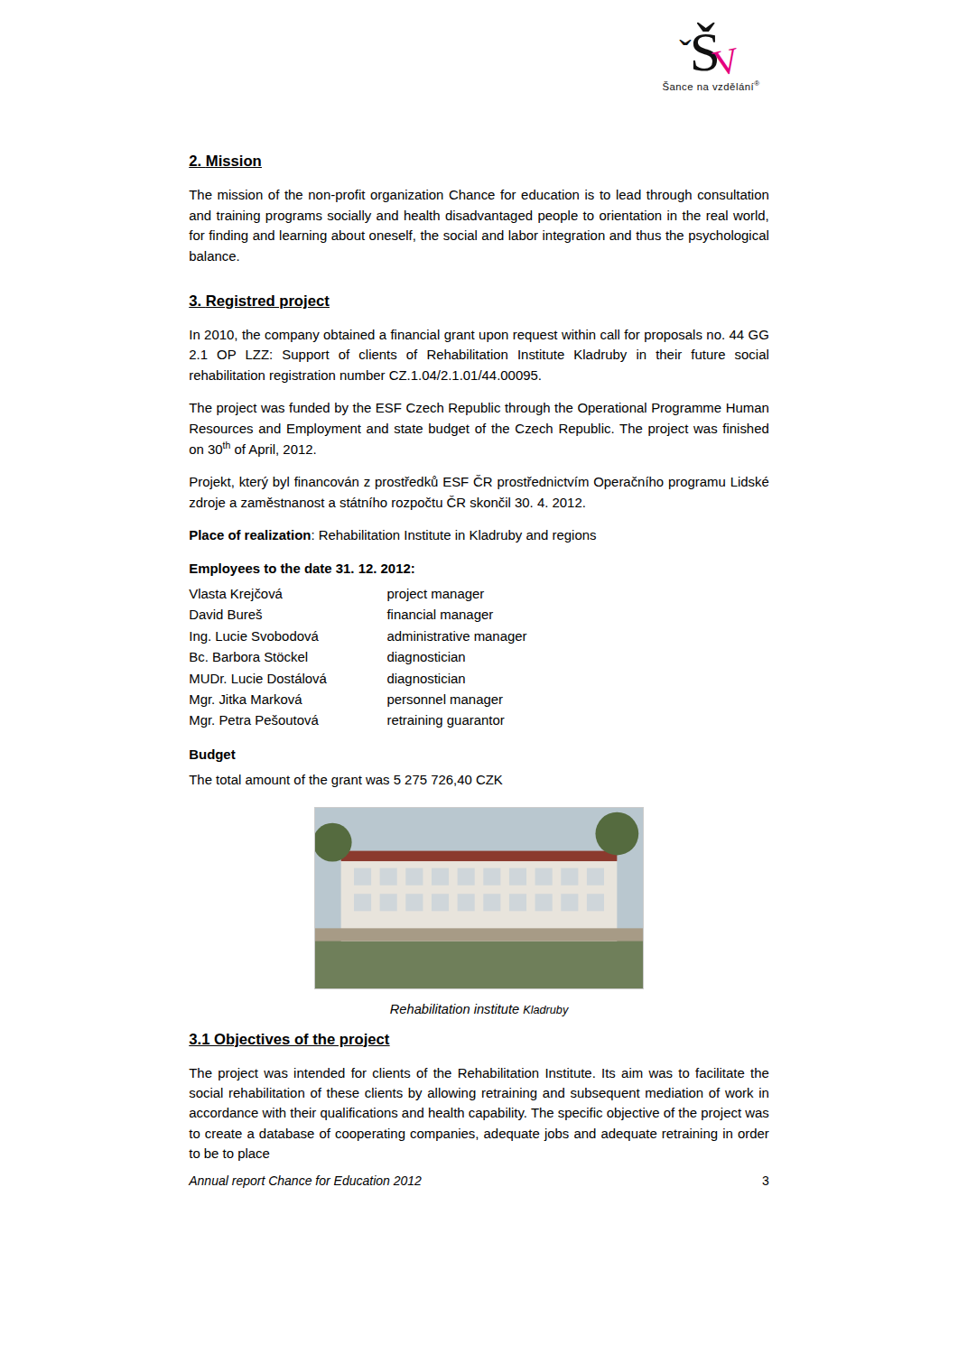ˇŠV
Šance na vzdělání®
2. Mission
The mission of the non-profit organization Chance for education is to lead through consultation and training programs socially and health disadvantaged people to orientation in the real world, for finding and learning about oneself, the social and labor integration and thus the psychological balance.
3. Registred project
In 2010, the company obtained a financial grant upon request within call for proposals no. 44 GG 2.1 OP LZZ: Support of clients of Rehabilitation Institute Kladruby in their future social rehabilitation registration number CZ.1.04/2.1.01/44.00095.
The project was funded by the ESF Czech Republic through the Operational Programme Human Resources and Employment and state budget of the Czech Republic. The project was finished on 30th of April, 2012.
Projekt, který byl financován z prostředků ESF ČR prostřednictvím Operačního programu Lidské zdroje a zaměstnanost a státního rozpočtu ČR skončil 30. 4. 2012.
Place of realization: Rehabilitation Institute in Kladruby and regions
Employees to the date 31. 12. 2012:
| Vlasta Krejčová | project manager |
| David Bureš | financial manager |
| Ing. Lucie Svobodová | administrative manager |
| Bc. Barbora Stöckel | diagnostician |
| MUDr. Lucie Dostálová | diagnostician |
| Mgr. Jitka Marková | personnel manager |
| Mgr. Petra Pešoutová | retraining guarantor |
Budget
The total amount of the grant was 5 275 726,40 CZK
Rehabilitation institute Kladruby
3.1 Objectives of the project
The project was intended for clients of the Rehabilitation Institute. Its aim was to facilitate the social rehabilitation of these clients by allowing retraining and subsequent mediation of work in accordance with their qualifications and health capability. The specific objective of the project was to create a database of cooperating companies, adequate jobs and adequate retraining in order to be to place
Annual report Chance for Education 2012 3